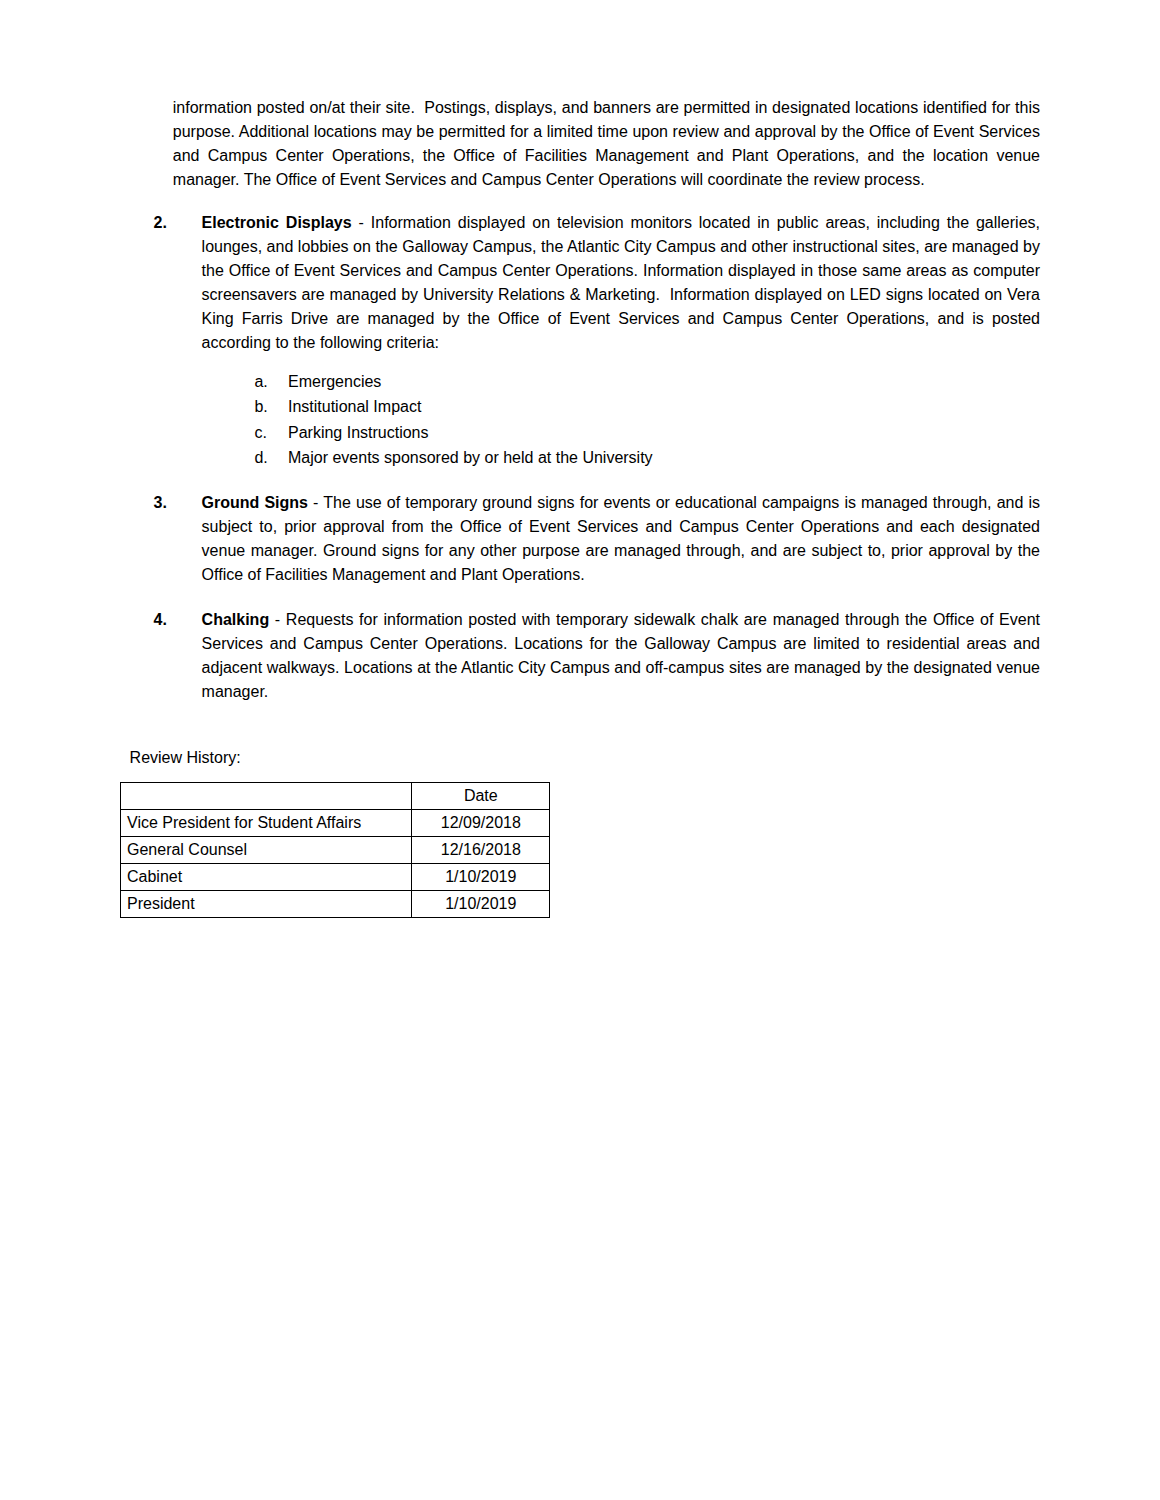information posted on/at their site. Postings, displays, and banners are permitted in designated locations identified for this purpose. Additional locations may be permitted for a limited time upon review and approval by the Office of Event Services and Campus Center Operations, the Office of Facilities Management and Plant Operations, and the location venue manager. The Office of Event Services and Campus Center Operations will coordinate the review process.
2. Electronic Displays - Information displayed on television monitors located in public areas, including the galleries, lounges, and lobbies on the Galloway Campus, the Atlantic City Campus and other instructional sites, are managed by the Office of Event Services and Campus Center Operations. Information displayed in those same areas as computer screensavers are managed by University Relations & Marketing. Information displayed on LED signs located on Vera King Farris Drive are managed by the Office of Event Services and Campus Center Operations, and is posted according to the following criteria:
a. Emergencies
b. Institutional Impact
c. Parking Instructions
d. Major events sponsored by or held at the University
3. Ground Signs - The use of temporary ground signs for events or educational campaigns is managed through, and is subject to, prior approval from the Office of Event Services and Campus Center Operations and each designated venue manager. Ground signs for any other purpose are managed through, and are subject to, prior approval by the Office of Facilities Management and Plant Operations.
4. Chalking - Requests for information posted with temporary sidewalk chalk are managed through the Office of Event Services and Campus Center Operations. Locations for the Galloway Campus are limited to residential areas and adjacent walkways. Locations at the Atlantic City Campus and off-campus sites are managed by the designated venue manager.
Review History:
| | Date |
| Vice President for Student Affairs | 12/09/2018 |
| General Counsel | 12/16/2018 |
| Cabinet | 1/10/2019 |
| President | 1/10/2019 |